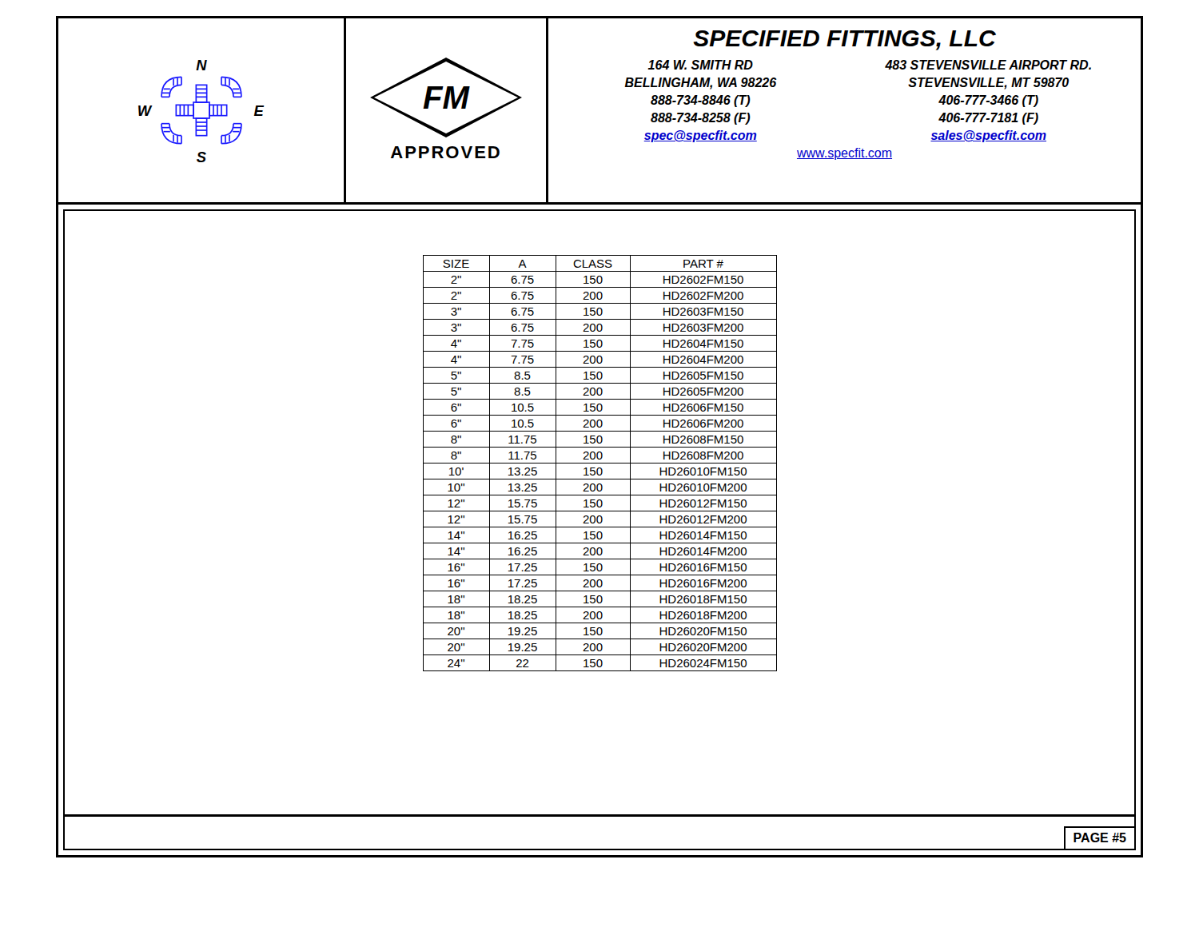N S W E
FM
APPROVED
SPECIFIED FITTINGS, LLC
| 164 W. SMITH RD | 483 STEVENSVILLE AIRPORT RD. |
| BELLINGHAM, WA 98226 | STEVENSVILLE, MT 59870 |
| 888-734-8846 (T) | 406-777-3466 (T) |
| 888-734-8258 (F) | 406-777-7181 (F) |
| spec@specfit.com | sales@specfit.com |
www.specfit.com
| SIZE | A | CLASS | PART # |
| --- | --- | --- | --- |
| 2" | 6.75 | 150 | HD2602FM150 |
| 2" | 6.75 | 200 | HD2602FM200 |
| 3" | 6.75 | 150 | HD2603FM150 |
| 3" | 6.75 | 200 | HD2603FM200 |
| 4" | 7.75 | 150 | HD2604FM150 |
| 4" | 7.75 | 200 | HD2604FM200 |
| 5" | 8.5 | 150 | HD2605FM150 |
| 5" | 8.5 | 200 | HD2605FM200 |
| 6" | 10.5 | 150 | HD2606FM150 |
| 6" | 10.5 | 200 | HD2606FM200 |
| 8" | 11.75 | 150 | HD2608FM150 |
| 8" | 11.75 | 200 | HD2608FM200 |
| 10' | 13.25 | 150 | HD26010FM150 |
| 10" | 13.25 | 200 | HD26010FM200 |
| 12" | 15.75 | 150 | HD26012FM150 |
| 12" | 15.75 | 200 | HD26012FM200 |
| 14" | 16.25 | 150 | HD26014FM150 |
| 14" | 16.25 | 200 | HD26014FM200 |
| 16" | 17.25 | 150 | HD26016FM150 |
| 16" | 17.25 | 200 | HD26016FM200 |
| 18" | 18.25 | 150 | HD26018FM150 |
| 18" | 18.25 | 200 | HD26018FM200 |
| 20" | 19.25 | 150 | HD26020FM150 |
| 20" | 19.25 | 200 | HD26020FM200 |
| 24" | 22 | 150 | HD26024FM150 |
PAGE #5